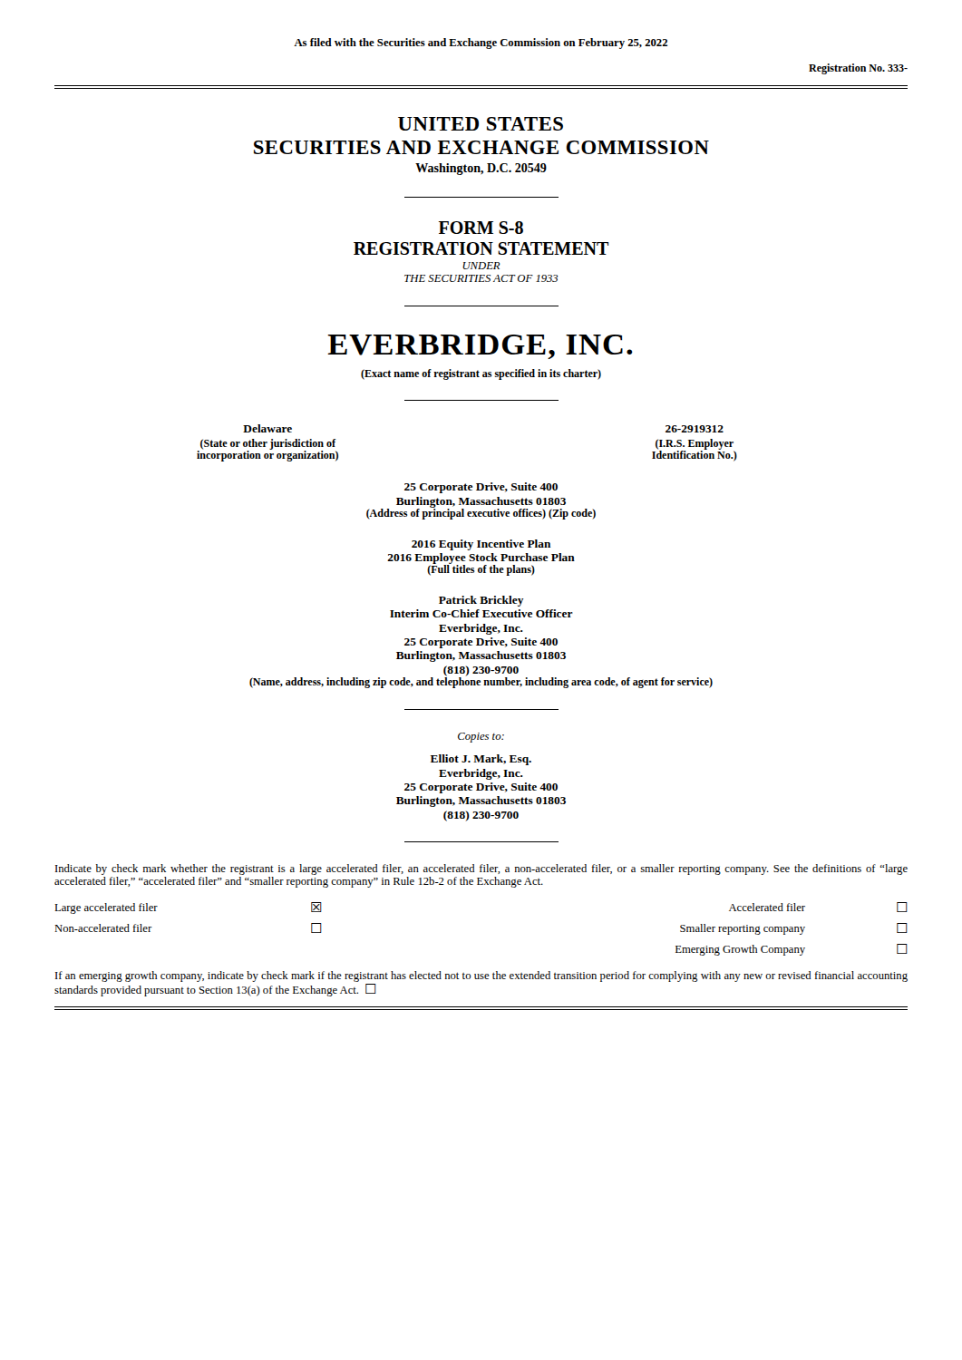As filed with the Securities and Exchange Commission on February 25, 2022
Registration No. 333-
UNITED STATES
SECURITIES AND EXCHANGE COMMISSION
Washington, D.C. 20549
FORM S-8
REGISTRATION STATEMENT
UNDER
THE SECURITIES ACT OF 1933
EVERBRIDGE, INC.
(Exact name of registrant as specified in its charter)
| Delaware | 26-2919312 |
| (State or other jurisdiction of incorporation or organization) | (I.R.S. Employer Identification No.) |
25 Corporate Drive, Suite 400
Burlington, Massachusetts 01803
(Address of principal executive offices) (Zip code)
2016 Equity Incentive Plan
2016 Employee Stock Purchase Plan
(Full titles of the plans)
Patrick Brickley
Interim Co-Chief Executive Officer
Everbridge, Inc.
25 Corporate Drive, Suite 400
Burlington, Massachusetts 01803
(818) 230-9700
(Name, address, including zip code, and telephone number, including area code, of agent for service)
Copies to:
Elliot J. Mark, Esq.
Everbridge, Inc.
25 Corporate Drive, Suite 400
Burlington, Massachusetts 01803
(818) 230-9700
Indicate by check mark whether the registrant is a large accelerated filer, an accelerated filer, a non-accelerated filer, or a smaller reporting company. See the definitions of “large accelerated filer,” “accelerated filer” and “smaller reporting company” in Rule 12b-2 of the Exchange Act.
| Large accelerated filer | ☒ | | Accelerated filer | ☐ |
| Non-accelerated filer | ☐ | | Smaller reporting company | ☐ |
| | | | Emerging Growth Company | ☐ |
If an emerging growth company, indicate by check mark if the registrant has elected not to use the extended transition period for complying with any new or revised financial accounting standards provided pursuant to Section 13(a) of the Exchange Act. ☐